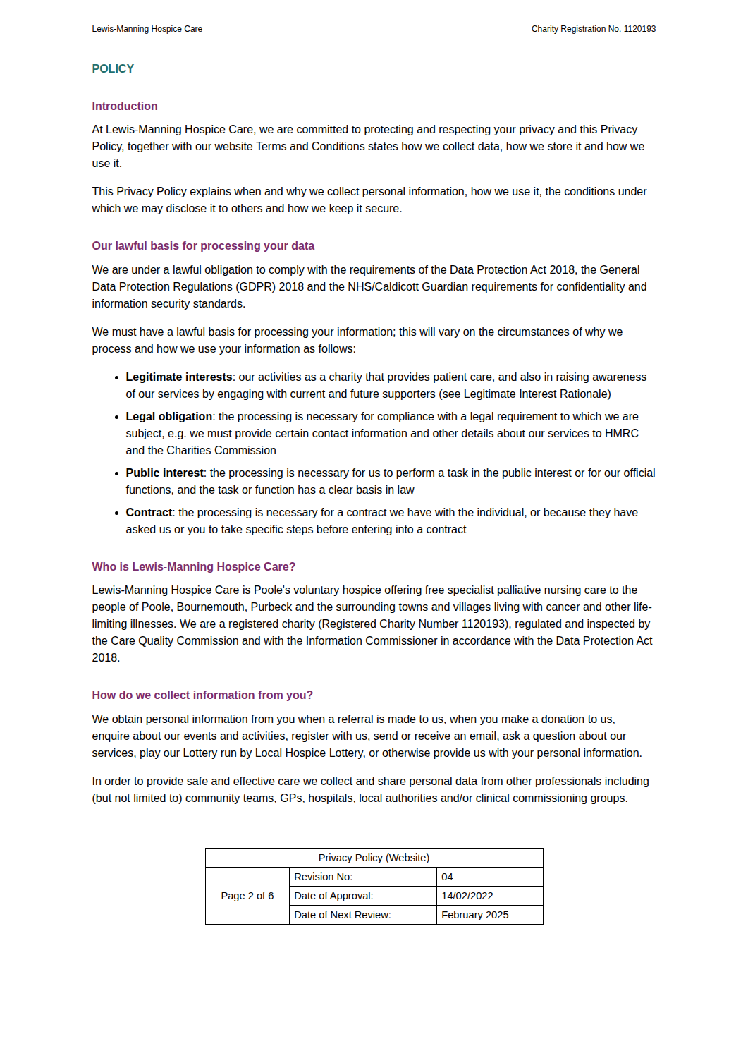Lewis-Manning Hospice Care Charity Registration No. 1120193
POLICY
Introduction
At Lewis-Manning Hospice Care, we are committed to protecting and respecting your privacy and this Privacy Policy, together with our website Terms and Conditions states how we collect data, how we store it and how we use it.
This Privacy Policy explains when and why we collect personal information, how we use it, the conditions under which we may disclose it to others and how we keep it secure.
Our lawful basis for processing your data
We are under a lawful obligation to comply with the requirements of the Data Protection Act 2018, the General Data Protection Regulations (GDPR) 2018 and the NHS/Caldicott Guardian requirements for confidentiality and information security standards.
We must have a lawful basis for processing your information; this will vary on the circumstances of why we process and how we use your information as follows:
Legitimate interests: our activities as a charity that provides patient care, and also in raising awareness of our services by engaging with current and future supporters (see Legitimate Interest Rationale)
Legal obligation: the processing is necessary for compliance with a legal requirement to which we are subject, e.g. we must provide certain contact information and other details about our services to HMRC and the Charities Commission
Public interest: the processing is necessary for us to perform a task in the public interest or for our official functions, and the task or function has a clear basis in law
Contract: the processing is necessary for a contract we have with the individual, or because they have asked us or you to take specific steps before entering into a contract
Who is Lewis-Manning Hospice Care?
Lewis-Manning Hospice Care is Poole's voluntary hospice offering free specialist palliative nursing care to the people of Poole, Bournemouth, Purbeck and the surrounding towns and villages living with cancer and other life-limiting illnesses. We are a registered charity (Registered Charity Number 1120193), regulated and inspected by the Care Quality Commission and with the Information Commissioner in accordance with the Data Protection Act 2018.
How do we collect information from you?
We obtain personal information from you when a referral is made to us, when you make a donation to us, enquire about our events and activities, register with us, send or receive an email, ask a question about our services, play our Lottery run by Local Hospice Lottery, or otherwise provide us with your personal information.
In order to provide safe and effective care we collect and share personal data from other professionals including (but not limited to) community teams, GPs, hospitals, local authorities and/or clinical commissioning groups.
| Privacy Policy (Website) |
| Page 2 of 6 | Revision No: | 04 |
| Date of Approval: | 14/02/2022 |
| Date of Next Review: | February 2025 |